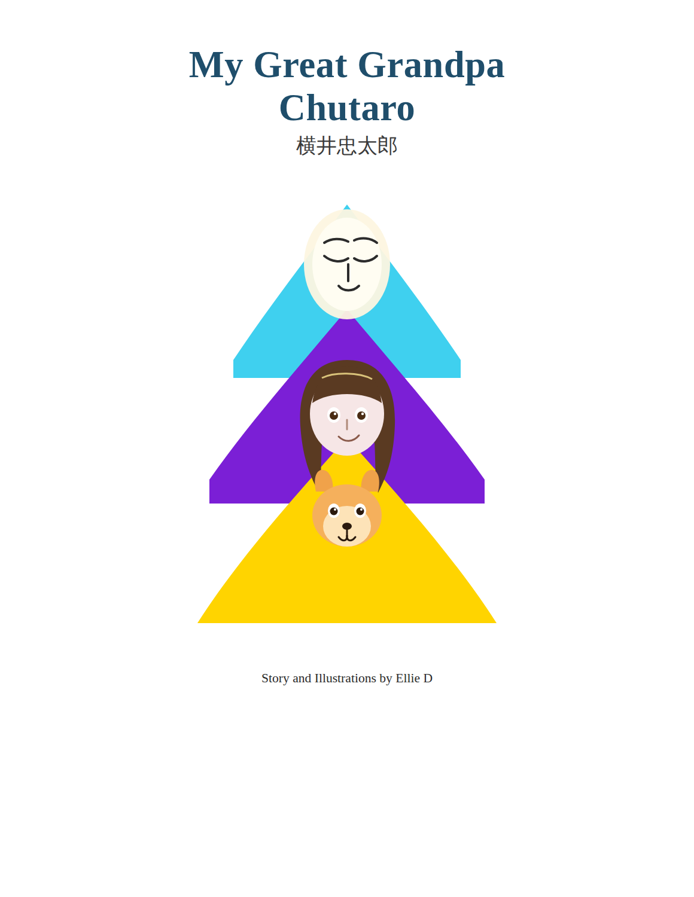My Great Grandpa Chutaro
横井忠太郎
Cover illustration A child's drawing of three overlapping mountain shapes in cyan, purple and yellow. A glowing face of an old man floats above the cyan peak, a girl with long brown hair sits within the purple peak, and a small orange dog's face appears in the yellow peak.
Story and Illustrations by Ellie D